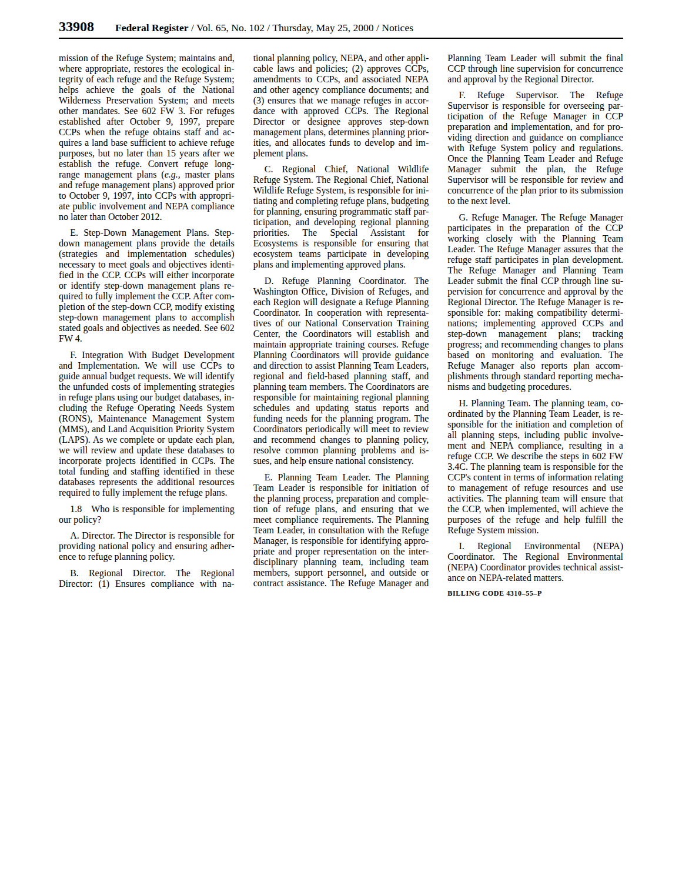33908 Federal Register / Vol. 65, No. 102 / Thursday, May 25, 2000 / Notices
mission of the Refuge System; maintains and, where appropriate, restores the ecological integrity of each refuge and the Refuge System; helps achieve the goals of the National Wilderness Preservation System; and meets other mandates. See 602 FW 3. For refuges established after October 9, 1997, prepare CCPs when the refuge obtains staff and acquires a land base sufficient to achieve refuge purposes, but no later than 15 years after we establish the refuge. Convert refuge long-range management plans (e.g., master plans and refuge management plans) approved prior to October 9, 1997, into CCPs with appropriate public involvement and NEPA compliance no later than October 2012.
E. Step-Down Management Plans. Step-down management plans provide the details (strategies and implementation schedules) necessary to meet goals and objectives identified in the CCP. CCPs will either incorporate or identify step-down management plans required to fully implement the CCP. After completion of the step-down CCP, modify existing step-down management plans to accomplish stated goals and objectives as needed. See 602 FW 4.
F. Integration With Budget Development and Implementation. We will use CCPs to guide annual budget requests. We will identify the unfunded costs of implementing strategies in refuge plans using our budget databases, including the Refuge Operating Needs System (RONS), Maintenance Management System (MMS), and Land Acquisition Priority System (LAPS). As we complete or update each plan, we will review and update these databases to incorporate projects identified in CCPs. The total funding and staffing identified in these databases represents the additional resources required to fully implement the refuge plans.
1.8 Who is responsible for implementing our policy?
A. Director. The Director is responsible for providing national policy and ensuring adherence to refuge planning policy.
B. Regional Director. The Regional Director: (1) Ensures compliance with national planning policy, NEPA, and other applicable laws and policies; (2) approves CCPs, amendments to CCPs, and associated NEPA and other agency compliance documents; and (3) ensures that we manage refuges in accordance with approved CCPs. The Regional Director or designee approves step-down management plans, determines planning priorities, and allocates funds to develop and implement plans.
C. Regional Chief, National Wildlife Refuge System. The Regional Chief, National Wildlife Refuge System, is responsible for initiating and completing refuge plans, budgeting for planning, ensuring programmatic staff participation, and developing regional planning priorities. The Special Assistant for Ecosystems is responsible for ensuring that ecosystem teams participate in developing plans and implementing approved plans.
D. Refuge Planning Coordinator. The Washington Office, Division of Refuges, and each Region will designate a Refuge Planning Coordinator. In cooperation with representatives of our National Conservation Training Center, the Coordinators will establish and maintain appropriate training courses. Refuge Planning Coordinators will provide guidance and direction to assist Planning Team Leaders, regional and field-based planning staff, and planning team members. The Coordinators are responsible for maintaining regional planning schedules and updating status reports and funding needs for the planning program. The Coordinators periodically will meet to review and recommend changes to planning policy, resolve common planning problems and issues, and help ensure national consistency.
E. Planning Team Leader. The Planning Team Leader is responsible for initiation of the planning process, preparation and completion of refuge plans, and ensuring that we meet compliance requirements. The Planning Team Leader, in consultation with the Refuge Manager, is responsible for identifying appropriate and proper representation on the interdisciplinary planning team, including team members, support personnel, and outside or contract assistance. The Refuge Manager and Planning Team Leader will submit the final CCP through line supervision for concurrence and approval by the Regional Director.
F. Refuge Supervisor. The Refuge Supervisor is responsible for overseeing participation of the Refuge Manager in CCP preparation and implementation, and for providing direction and guidance on compliance with Refuge System policy and regulations. Once the Planning Team Leader and Refuge Manager submit the plan, the Refuge Supervisor will be responsible for review and concurrence of the plan prior to its submission to the next level.
G. Refuge Manager. The Refuge Manager participates in the preparation of the CCP working closely with the Planning Team Leader. The Refuge Manager assures that the refuge staff participates in plan development. The Refuge Manager and Planning Team Leader submit the final CCP through line supervision for concurrence and approval by the Regional Director. The Refuge Manager is responsible for: making compatibility determinations; implementing approved CCPs and step-down management plans; tracking progress; and recommending changes to plans based on monitoring and evaluation. The Refuge Manager also reports plan accomplishments through standard reporting mechanisms and budgeting procedures.
H. Planning Team. The planning team, coordinated by the Planning Team Leader, is responsible for the initiation and completion of all planning steps, including public involvement and NEPA compliance, resulting in a refuge CCP. We describe the steps in 602 FW 3.4C. The planning team is responsible for the CCP's content in terms of information relating to management of refuge resources and use activities. The planning team will ensure that the CCP, when implemented, will achieve the purposes of the refuge and help fulfill the Refuge System mission.
I. Regional Environmental (NEPA) Coordinator. The Regional Environmental (NEPA) Coordinator provides technical assistance on NEPA-related matters.
BILLING CODE 4310–55–P